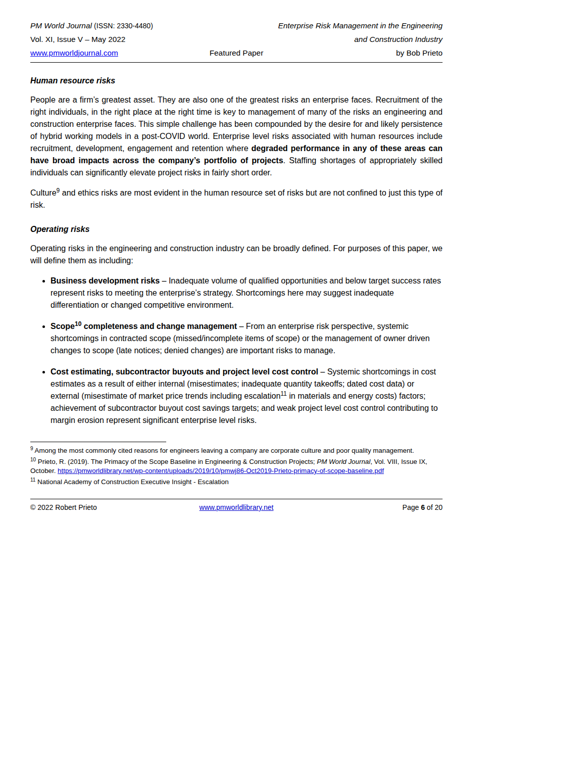PM World Journal (ISSN: 2330-4480)
Enterprise Risk Management in the Engineering
Vol. XI, Issue V – May 2022
and Construction Industry
www.pmworldjournal.com
Featured Paper
by Bob Prieto
Human resource risks
People are a firm’s greatest asset. They are also one of the greatest risks an enterprise faces. Recruitment of the right individuals, in the right place at the right time is key to management of many of the risks an engineering and construction enterprise faces. This simple challenge has been compounded by the desire for and likely persistence of hybrid working models in a post-COVID world. Enterprise level risks associated with human resources include recruitment, development, engagement and retention where degraded performance in any of these areas can have broad impacts across the company’s portfolio of projects. Staffing shortages of appropriately skilled individuals can significantly elevate project risks in fairly short order.
Culture9 and ethics risks are most evident in the human resource set of risks but are not confined to just this type of risk.
Operating risks
Operating risks in the engineering and construction industry can be broadly defined. For purposes of this paper, we will define them as including:
Business development risks – Inadequate volume of qualified opportunities and below target success rates represent risks to meeting the enterprise’s strategy. Shortcomings here may suggest inadequate differentiation or changed competitive environment.
Scope10 completeness and change management – From an enterprise risk perspective, systemic shortcomings in contracted scope (missed/incomplete items of scope) or the management of owner driven changes to scope (late notices; denied changes) are important risks to manage.
Cost estimating, subcontractor buyouts and project level cost control – Systemic shortcomings in cost estimates as a result of either internal (misestimates; inadequate quantity takeoffs; dated cost data) or external (misestimate of market price trends including escalation11 in materials and energy costs) factors; achievement of subcontractor buyout cost savings targets; and weak project level cost control contributing to margin erosion represent significant enterprise level risks.
9 Among the most commonly cited reasons for engineers leaving a company are corporate culture and poor quality management.
10 Prieto, R. (2019). The Primacy of the Scope Baseline in Engineering & Construction Projects; PM World Journal, Vol. VIII, Issue IX, October. https://pmworldlibrary.net/wp-content/uploads/2019/10/pmwj86-Oct2019-Prieto-primacy-of-scope-baseline.pdf
11 National Academy of Construction Executive Insight - Escalation
© 2022 Robert Prieto
www.pmworldlibrary.net
Page 6 of 20